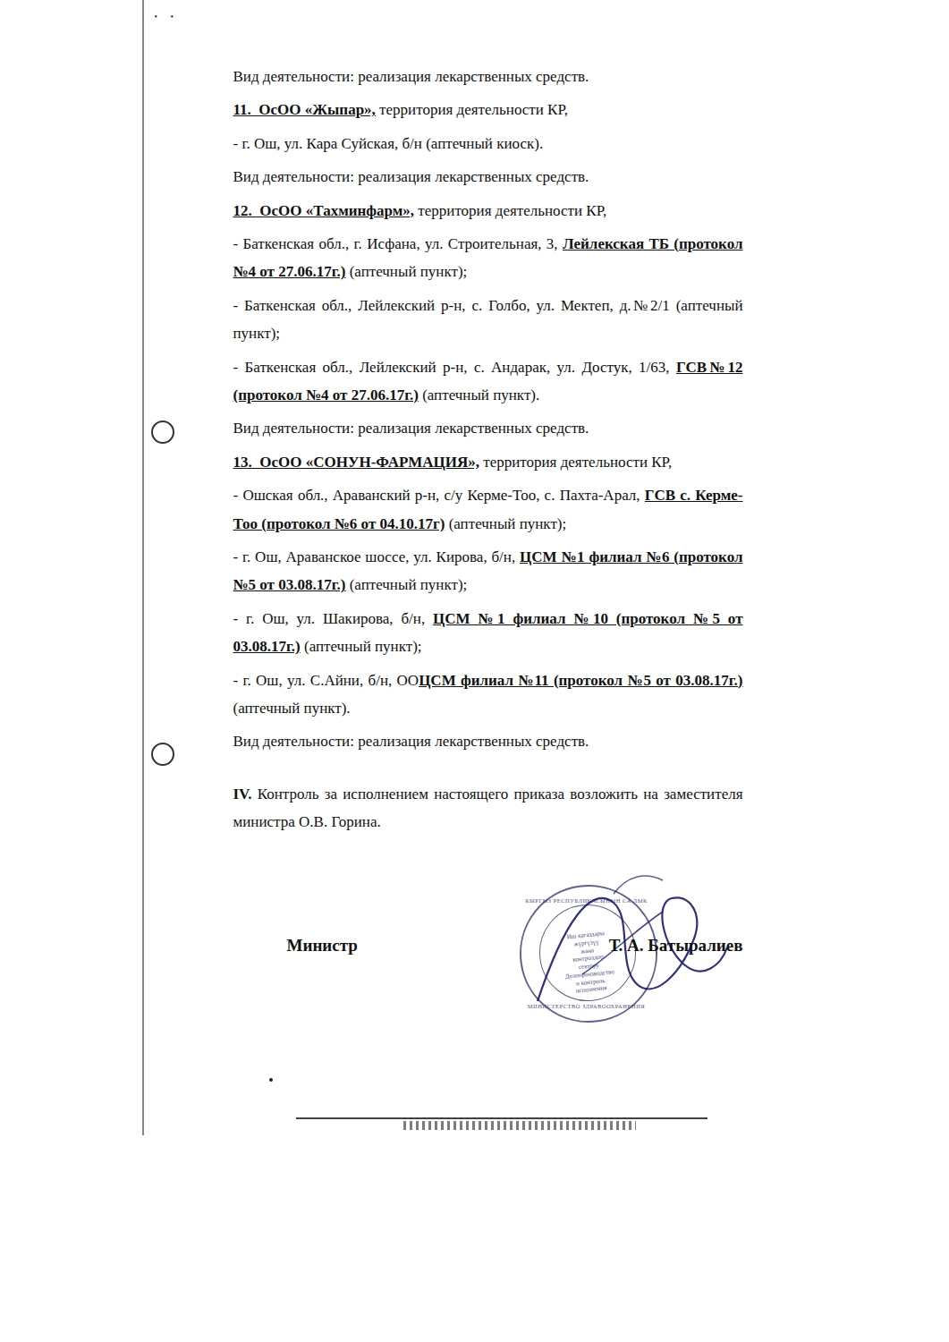• •
Вид деятельности: реализация лекарственных средств.
11. ОсОО «Жыпар», территория деятельности КР,
- г. Ош, ул. Кара Суйская, б/н (аптечный киоск).
Вид деятельности: реализация лекарственных средств.
12. ОсОО «Тахминфарм», территория деятельности КР,
- Баткенская обл., г. Исфана, ул. Строительная, 3, Лейлекская ТБ (протокол №4 от 27.06.17г.) (аптечный пункт);
- Баткенская обл., Лейлекский р-н, с. Голбо, ул. Мектеп, д.№2/1 (аптечный пункт);
- Баткенская обл., Лейлекский р-н, с. Андарак, ул. Достук, 1/63, ГСВ№12 (протокол №4 от 27.06.17г.) (аптечный пункт).
Вид деятельности: реализация лекарственных средств.
13. ОсОО «СОНУН-ФАРМАЦИЯ», территория деятельности КР,
- Ошская обл., Араванский р-н, с/у Керме-Тоо, с. Пахта-Арал, ГСВ с. Керме-Тоо (протокол №6 от 04.10.17г) (аптечный пункт);
- г. Ош, Араванское шоссе, ул. Кирова, б/н, ЦСМ №1 филиал №6 (протокол №5 от 03.08.17г.) (аптечный пункт);
- г. Ош, ул. Шакирова, б/н, ЦСМ №1 филиал №10 (протокол №5 от 03.08.17г.) (аптечный пункт);
- г. Ош, ул. С.Айни, б/н, ООЦСМ филиал №11 (протокол №5 от 03.08.17г.) (аптечный пункт).
Вид деятельности: реализация лекарственных средств.
IV. Контроль за исполнением настоящего приказа возложить на заместителя министра О.В. Горина.
Министр
КЫРГЫЗ РЕСПУБЛИКАСЫНЫН СА ЛЫК
Иш кагаздары
жүргүзүү
жана
контролдоо
сектору
Делопроизводство
и контроль
исполнения
МИНИСТЕРСТВО ЗДРАВООХРАНЕНИЯ
Т. А. Батыралиев